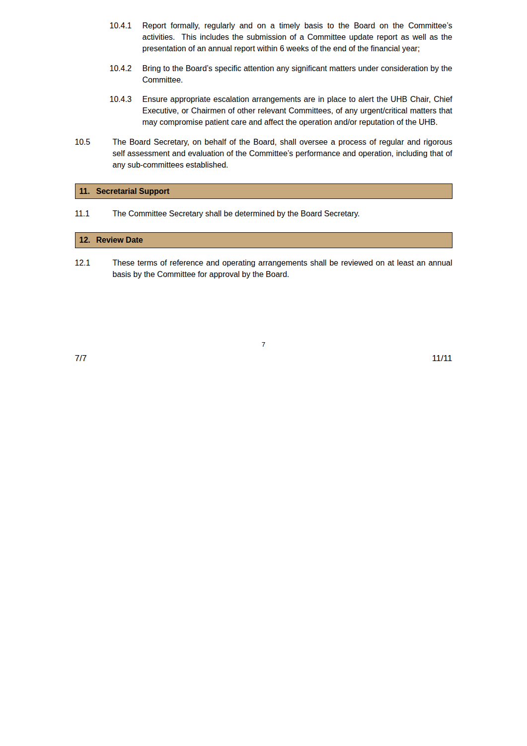10.4.1
Report formally, regularly and on a timely basis to the Board on the Committee’s activities. This includes the submission of a Committee update report as well as the presentation of an annual report within 6 weeks of the end of the financial year;
10.4.2
Bring to the Board’s specific attention any significant matters under consideration by the Committee.
10.4.3
Ensure appropriate escalation arrangements are in place to alert the UHB Chair, Chief Executive, or Chairmen of other relevant Committees, of any urgent/critical matters that may compromise patient care and affect the operation and/or reputation of the UHB.
10.5
The Board Secretary, on behalf of the Board, shall oversee a process of regular and rigorous self assessment and evaluation of the Committee’s performance and operation, including that of any sub-committees established.
11. Secretarial Support
11.1
The Committee Secretary shall be determined by the Board Secretary.
12. Review Date
12.1
These terms of reference and operating arrangements shall be reviewed on at least an annual basis by the Committee for approval by the Board.
7
7/7
11/11